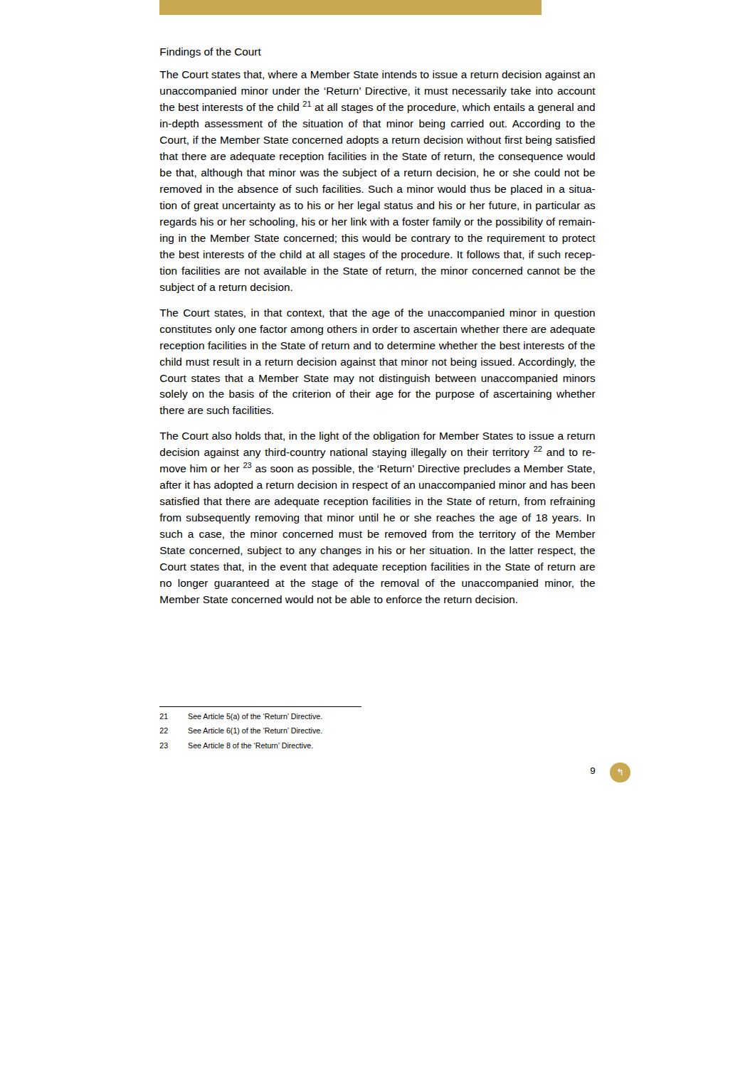Findings of the Court
The Court states that, where a Member State intends to issue a return decision against an unaccompanied minor under the ‘Return’ Directive, it must necessarily take into account the best interests of the child 21 at all stages of the procedure, which entails a general and in-depth assessment of the situation of that minor being carried out. According to the Court, if the Member State concerned adopts a return decision without first being satisfied that there are adequate reception facilities in the State of return, the consequence would be that, although that minor was the subject of a return decision, he or she could not be removed in the absence of such facilities. Such a minor would thus be placed in a situation of great uncertainty as to his or her legal status and his or her future, in particular as regards his or her schooling, his or her link with a foster family or the possibility of remaining in the Member State concerned; this would be contrary to the requirement to protect the best interests of the child at all stages of the procedure. It follows that, if such reception facilities are not available in the State of return, the minor concerned cannot be the subject of a return decision.
The Court states, in that context, that the age of the unaccompanied minor in question constitutes only one factor among others in order to ascertain whether there are adequate reception facilities in the State of return and to determine whether the best interests of the child must result in a return decision against that minor not being issued. Accordingly, the Court states that a Member State may not distinguish between unaccompanied minors solely on the basis of the criterion of their age for the purpose of ascertaining whether there are such facilities.
The Court also holds that, in the light of the obligation for Member States to issue a return decision against any third-country national staying illegally on their territory 22 and to remove him or her 23 as soon as possible, the ‘Return’ Directive precludes a Member State, after it has adopted a return decision in respect of an unaccompanied minor and has been satisfied that there are adequate reception facilities in the State of return, from refraining from subsequently removing that minor until he or she reaches the age of 18 years. In such a case, the minor concerned must be removed from the territory of the Member State concerned, subject to any changes in his or her situation. In the latter respect, the Court states that, in the event that adequate reception facilities in the State of return are no longer guaranteed at the stage of the removal of the unaccompanied minor, the Member State concerned would not be able to enforce the return decision.
21
See Article 5(a) of the ‘Return’ Directive.
22
See Article 6(1) of the ‘Return’ Directive.
23
See Article 8 of the ‘Return’ Directive.
9
↰